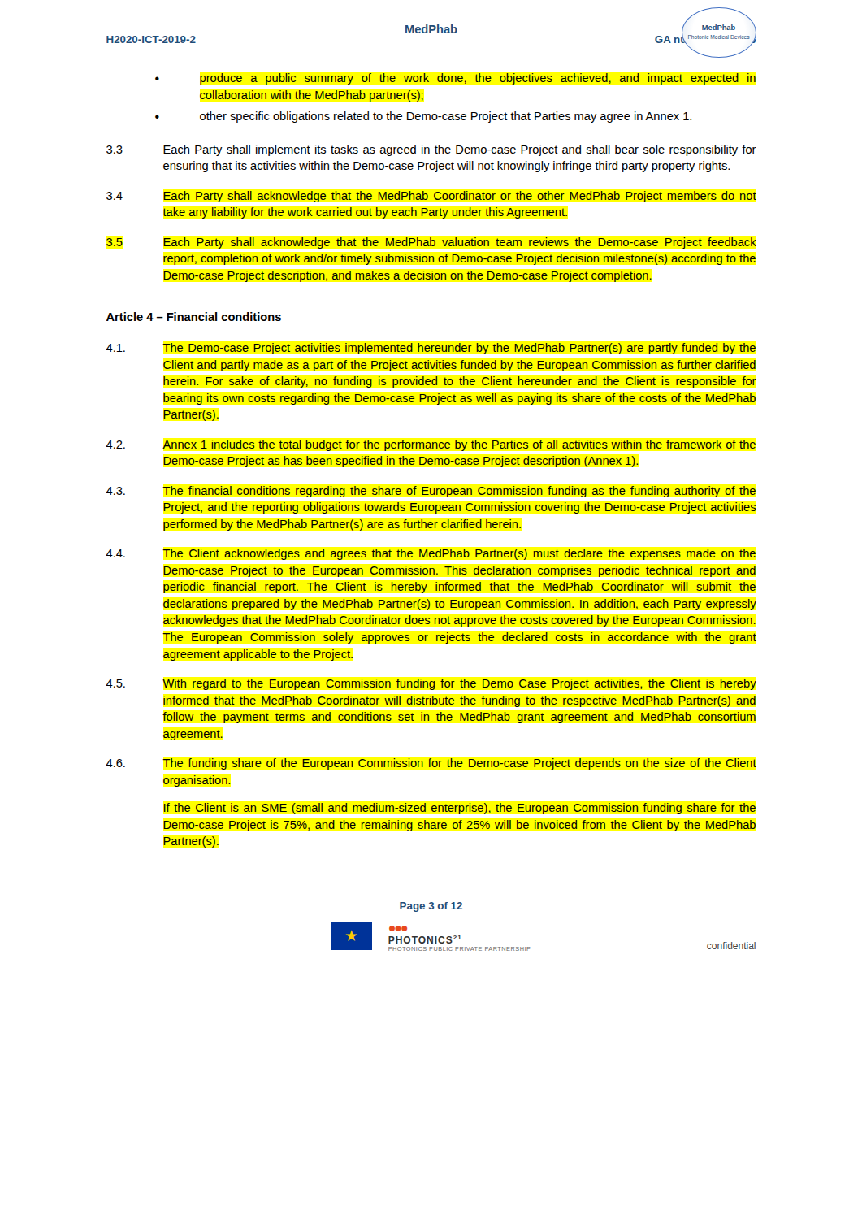H2020-ICT-2019-2
GA number: 871345
MedPhab
Photonic Medical Devices
MedPhab
produce a public summary of the work done, the objectives achieved, and impact expected in collaboration with the MedPhab partner(s);
other specific obligations related to the Demo-case Project that Parties may agree in Annex 1.
3.3
Each Party shall implement its tasks as agreed in the Demo-case Project and shall bear sole responsibility for ensuring that its activities within the Demo-case Project will not knowingly infringe third party property rights.
3.4
Each Party shall acknowledge that the MedPhab Coordinator or the other MedPhab Project members do not take any liability for the work carried out by each Party under this Agreement.
3.5
Each Party shall acknowledge that the MedPhab valuation team reviews the Demo-case Project feedback report, completion of work and/or timely submission of Demo-case Project decision milestone(s) according to the Demo-case Project description, and makes a decision on the Demo-case Project completion.
Article 4 – Financial conditions
4.1.
The Demo-case Project activities implemented hereunder by the MedPhab Partner(s) are partly funded by the Client and partly made as a part of the Project activities funded by the European Commission as further clarified herein. For sake of clarity, no funding is provided to the Client hereunder and the Client is responsible for bearing its own costs regarding the Demo-case Project as well as paying its share of the costs of the MedPhab Partner(s).
4.2.
Annex 1 includes the total budget for the performance by the Parties of all activities within the framework of the Demo-case Project as has been specified in the Demo-case Project description (Annex 1).
4.3.
The financial conditions regarding the share of European Commission funding as the funding authority of the Project, and the reporting obligations towards European Commission covering the Demo-case Project activities performed by the MedPhab Partner(s) are as further clarified herein.
4.4.
The Client acknowledges and agrees that the MedPhab Partner(s) must declare the expenses made on the Demo-case Project to the European Commission. This declaration comprises periodic technical report and periodic financial report. The Client is hereby informed that the MedPhab Coordinator will submit the declarations prepared by the MedPhab Partner(s) to European Commission. In addition, each Party expressly acknowledges that the MedPhab Coordinator does not approve the costs covered by the European Commission. The European Commission solely approves or rejects the declared costs in accordance with the grant agreement applicable to the Project.
4.5.
With regard to the European Commission funding for the Demo Case Project activities, the Client is hereby informed that the MedPhab Coordinator will distribute the funding to the respective MedPhab Partner(s) and follow the payment terms and conditions set in the MedPhab grant agreement and MedPhab consortium agreement.
4.6.
The funding share of the European Commission for the Demo-case Project depends on the size of the Client organisation.
If the Client is an SME (small and medium-sized enterprise), the European Commission funding share for the Demo-case Project is 75%, and the remaining share of 25% will be invoiced from the Client by the MedPhab Partner(s).
Page 3 of 12
★
●●●
PHOTONICS21
PHOTONICS PUBLIC PRIVATE PARTNERSHIP
confidential